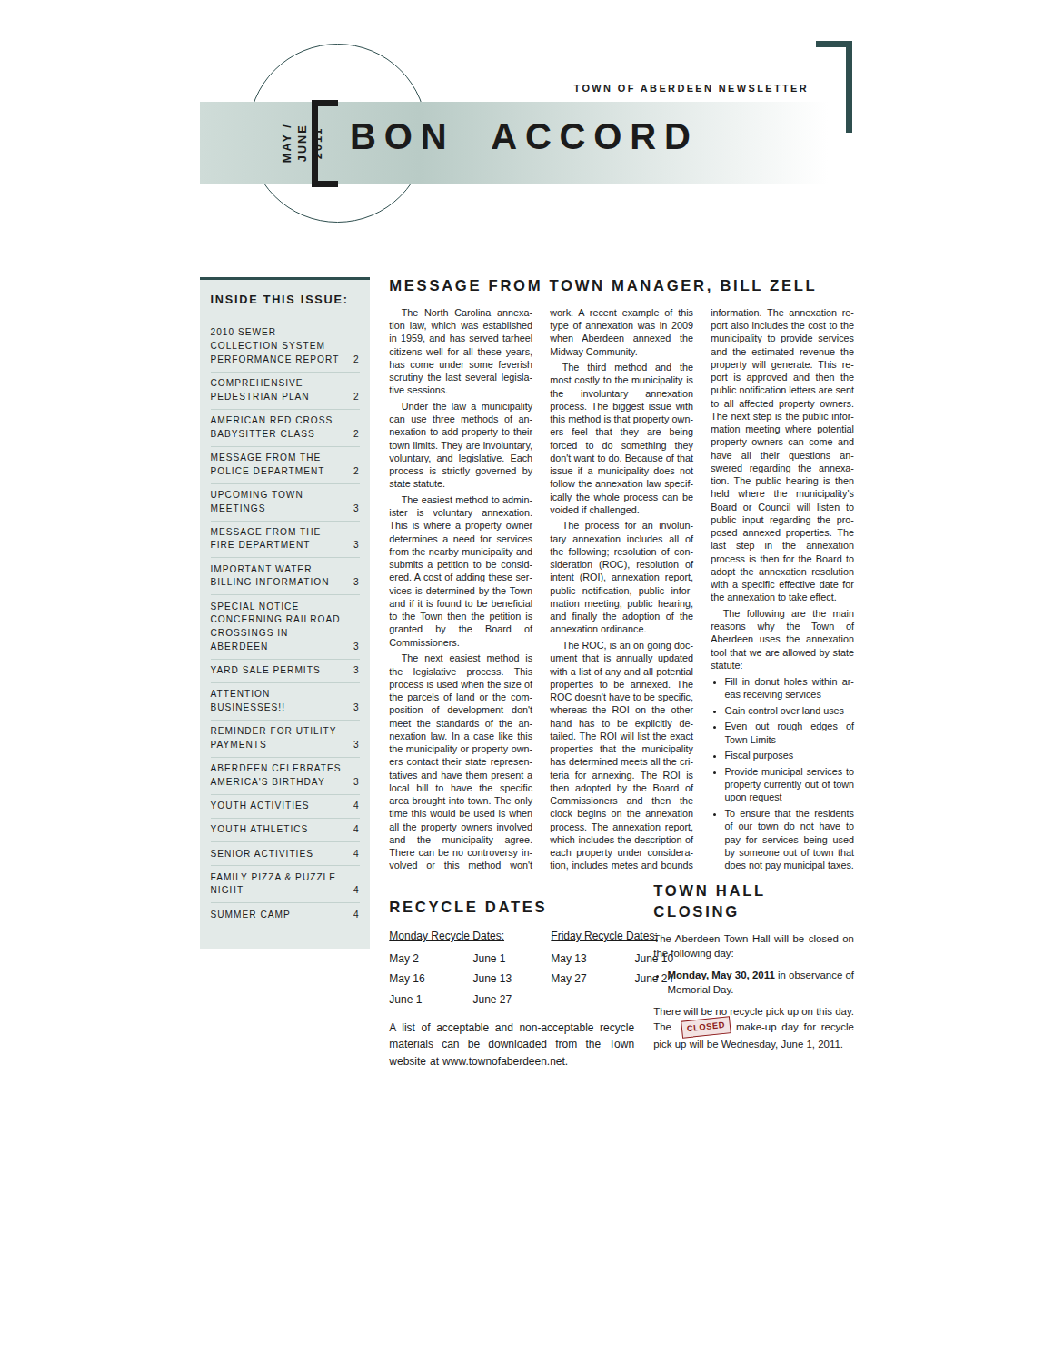MAY / JUNE
2011
TOWN OF ABERDEEN NEWSLETTER
BON ACCORD
INSIDE THIS ISSUE:
2010 SEWER COLLECTION SYSTEM PERFORMANCE REPORT 2
COMPREHENSIVE PEDESTRIAN PLAN 2
AMERICAN RED CROSS BABYSITTER CLASS 2
MESSAGE FROM THE POLICE DEPARTMENT 2
UPCOMING TOWN MEETINGS 3
MESSAGE FROM THE FIRE DEPARTMENT 3
IMPORTANT WATER BILLING INFORMATION 3
SPECIAL NOTICE CONCERNING RAILROAD CROSSINGS IN ABERDEEN 3
YARD SALE PERMITS 3
ATTENTION BUSINESSES!!3
REMINDER FOR UTILITY PAYMENTS 3
ABERDEEN CELEBRATES AMERICA'S BIRTHDAY 3
YOUTH ACTIVITIES 4
YOUTH ATHLETICS 4
SENIOR ACTIVITIES 4
FAMILY PIZZA & PUZZLE NIGHT 4
SUMMER CAMP 4
MESSAGE FROM TOWN MANAGER, BILL ZELL
The North Carolina annexation law, which was established in 1959, and has served tarheel citizens well for all these years, has come under some feverish scrutiny the last several legislative sessions.
Under the law a municipality can use three methods of annexation to add property to their town limits. They are involuntary, voluntary, and legislative. Each process is strictly governed by state statute.
The easiest method to administer is voluntary annexation. This is where a property owner determines a need for services from the nearby municipality and submits a petition to be considered. A cost of adding these services is determined by the Town and if it is found to be beneficial to the Town then the petition is granted by the Board of Commissioners.
The next easiest method is the legislative process. This process is used when the size of the parcels of land or the composition of development don't meet the standards of the annexation law. In a case like this the municipality or property owners contact their state representatives and have them present a local bill to have the specific area brought into town. The only time this would be used is when all the property owners involved and the municipality agree. There can be no controversy involved or this method won't work. A recent example of this type of annexation was in 2009 when Aberdeen annexed the Midway Community.
The third method and the most costly to the municipality is the involuntary annexation process. The biggest issue with this method is that property owners feel that they are being forced to do something they don't want to do. Because of that issue if a municipality does not follow the annexation law specifically the whole process can be voided if challenged.
The process for an involuntary annexation includes all of the following; resolution of consideration (ROC), resolution of intent (ROI), annexation report, public notification, public information meeting, public hearing, and finally the adoption of the annexation ordinance.
The ROC, is an on going document that is annually updated with a list of any and all potential properties to be annexed. The ROC doesn't have to be specific, whereas the ROI on the other hand has to be explicitly detailed. The ROI will list the exact properties that the municipality has determined meets all the criteria for annexing. The ROI is then adopted by the Board of Commissioners and then the clock begins on the annexation process. The annexation report, which includes the description of each property under consideration, includes metes and bounds information. The annexation report also includes the cost to the municipality to provide services and the estimated revenue the property will generate. This report is approved and then the public notification letters are sent to all affected property owners. The next step is the public information meeting where potential property owners can come and have all their questions answered regarding the annexation. The public hearing is then held where the municipality's Board or Council will listen to public input regarding the proposed annexed properties. The last step in the annexation process is then for the Board to adopt the annexation resolution with a specific effective date for the annexation to take effect.
The following are the main reasons why the Town of Aberdeen uses the annexation tool that we are allowed by state statute:
Fill in donut holes within areas receiving services
Gain control over land uses
Even out rough edges of Town Limits
Fiscal purposes
Provide municipal services to property currently out of town upon request
To ensure that the residents of our town do not have to pay for services being used by someone out of town that does not pay municipal taxes.
RECYCLE DATES
Monday Recycle Dates:
| May 2 | June 1 |
| May 16 | June 13 |
| June 1 | June 27 |
Friday Recycle Dates:
| May 13 | June 10 |
| May 27 | June 24 |
A list of acceptable and non-acceptable recycle materials can be downloaded from the Town website at www.townofaberdeen.net.
TOWN HALL CLOSING
The Aberdeen Town Hall will be closed on the following day:
Monday, May 30, 2011 in observance of Memorial Day.
There will be no recycle pick up on this day. The CLOSED make-up day for recycle pick up will be Wednesday, June 1, 2011.